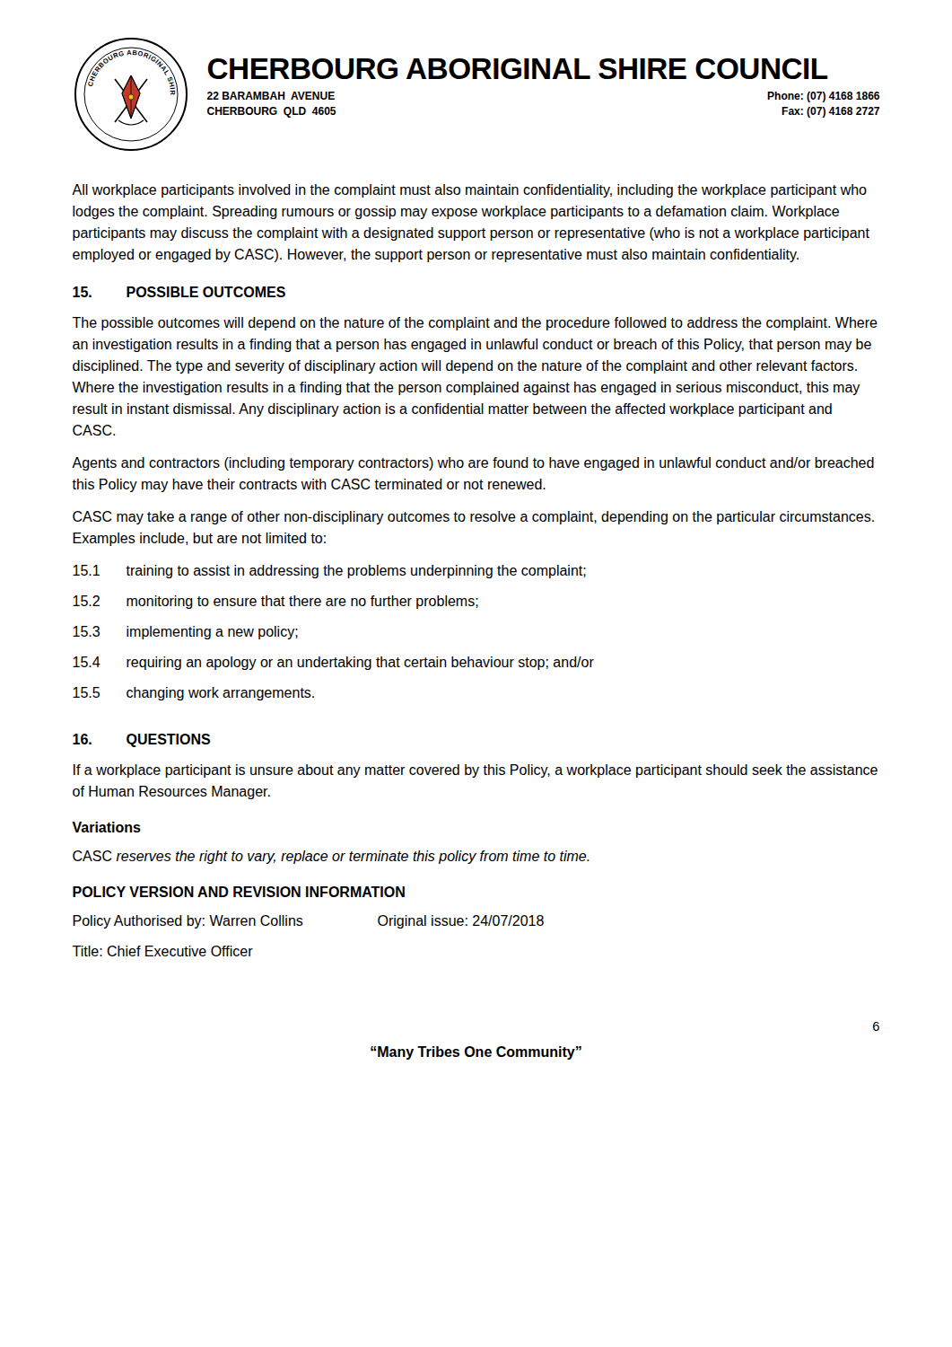CHERBOURG ABORIGINAL SHIRE COUNCIL
CHERBOURG ABORIGINAL SHIRE COUNCIL
22 BARAMBAH AVENUE
CHERBOURG QLD 4605
Phone: (07) 4168 1866
Fax: (07) 4168 2727
All workplace participants involved in the complaint must also maintain confidentiality, including the workplace participant who lodges the complaint. Spreading rumours or gossip may expose workplace participants to a defamation claim. Workplace participants may discuss the complaint with a designated support person or representative (who is not a workplace participant employed or engaged by CASC). However, the support person or representative must also maintain confidentiality.
15. POSSIBLE OUTCOMES
The possible outcomes will depend on the nature of the complaint and the procedure followed to address the complaint. Where an investigation results in a finding that a person has engaged in unlawful conduct or breach of this Policy, that person may be disciplined. The type and severity of disciplinary action will depend on the nature of the complaint and other relevant factors. Where the investigation results in a finding that the person complained against has engaged in serious misconduct, this may result in instant dismissal. Any disciplinary action is a confidential matter between the affected workplace participant and CASC.
Agents and contractors (including temporary contractors) who are found to have engaged in unlawful conduct and/or breached this Policy may have their contracts with CASC terminated or not renewed.
CASC may take a range of other non-disciplinary outcomes to resolve a complaint, depending on the particular circumstances. Examples include, but are not limited to:
15.1 training to assist in addressing the problems underpinning the complaint;
15.2 monitoring to ensure that there are no further problems;
15.3 implementing a new policy;
15.4 requiring an apology or an undertaking that certain behaviour stop; and/or
15.5 changing work arrangements.
16. QUESTIONS
If a workplace participant is unsure about any matter covered by this Policy, a workplace participant should seek the assistance of Human Resources Manager.
Variations
CASC reserves the right to vary, replace or terminate this policy from time to time.
POLICY VERSION AND REVISION INFORMATION
Policy Authorised by: Warren Collins
Original issue: 24/07/2018
Title: Chief Executive Officer
6
“Many Tribes One Community”